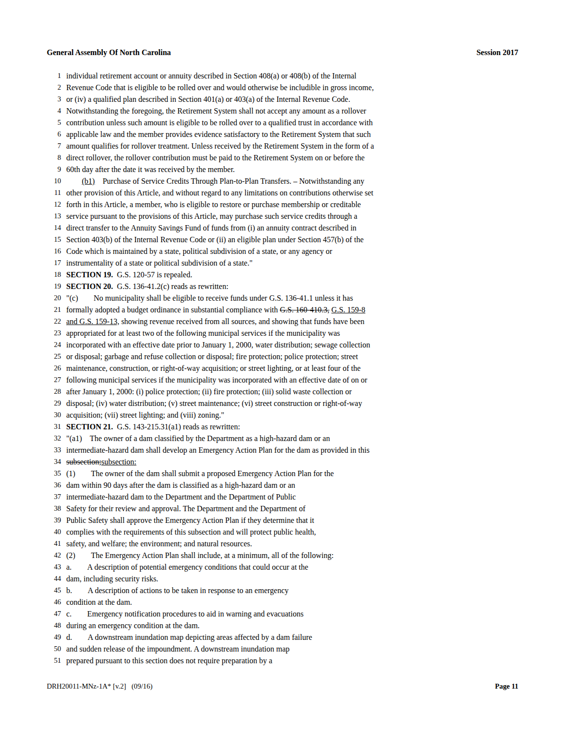General Assembly Of North Carolina
Session 2017
individual retirement account or annuity described in Section 408(a) or 408(b) of the Internal
Revenue Code that is eligible to be rolled over and would otherwise be includible in gross income,
or (iv) a qualified plan described in Section 401(a) or 403(a) of the Internal Revenue Code.
Notwithstanding the foregoing, the Retirement System shall not accept any amount as a rollover
contribution unless such amount is eligible to be rolled over to a qualified trust in accordance with
applicable law and the member provides evidence satisfactory to the Retirement System that such
amount qualifies for rollover treatment. Unless received by the Retirement System in the form of a
direct rollover, the rollover contribution must be paid to the Retirement System on or before the
60th day after the date it was received by the member.
(b1) Purchase of Service Credits Through Plan-to-Plan Transfers. – Notwithstanding any
other provision of this Article, and without regard to any limitations on contributions otherwise set
forth in this Article, a member, who is eligible to restore or purchase membership or creditable
service pursuant to the provisions of this Article, may purchase such service credits through a
direct transfer to the Annuity Savings Fund of funds from (i) an annuity contract described in
Section 403(b) of the Internal Revenue Code or (ii) an eligible plan under Section 457(b) of the
Code which is maintained by a state, political subdivision of a state, or any agency or
instrumentality of a state or political subdivision of a state."
SECTION 19. G.S. 120-57 is repealed.
SECTION 20. G.S. 136-41.2(c) reads as rewritten:
"(c) No municipality shall be eligible to receive funds under G.S. 136-41.1 unless it has
formally adopted a budget ordinance in substantial compliance with G.S. 160-410.3, G.S. 159-8
and G.S. 159-13, showing revenue received from all sources, and showing that funds have been
appropriated for at least two of the following municipal services if the municipality was
incorporated with an effective date prior to January 1, 2000, water distribution; sewage collection
or disposal; garbage and refuse collection or disposal; fire protection; police protection; street
maintenance, construction, or right-of-way acquisition; or street lighting, or at least four of the
following municipal services if the municipality was incorporated with an effective date of on or
after January 1, 2000: (i) police protection; (ii) fire protection; (iii) solid waste collection or
disposal; (iv) water distribution; (v) street maintenance; (vi) street construction or right-of-way
acquisition; (vii) street lighting; and (viii) zoning."
SECTION 21. G.S. 143-215.31(a1) reads as rewritten:
"(a1) The owner of a dam classified by the Department as a high-hazard dam or an
intermediate-hazard dam shall develop an Emergency Action Plan for the dam as provided in this
subsection; subsection:
(1) The owner of the dam shall submit a proposed Emergency Action Plan for the
dam within 90 days after the dam is classified as a high-hazard dam or an
intermediate-hazard dam to the Department and the Department of Public
Safety for their review and approval. The Department and the Department of
Public Safety shall approve the Emergency Action Plan if they determine that it
complies with the requirements of this subsection and will protect public health,
safety, and welfare; the environment; and natural resources.
(2) The Emergency Action Plan shall include, at a minimum, all of the following:
a. A description of potential emergency conditions that could occur at the
dam, including security risks.
b. A description of actions to be taken in response to an emergency
condition at the dam.
c. Emergency notification procedures to aid in warning and evacuations
during an emergency condition at the dam.
d. A downstream inundation map depicting areas affected by a dam failure
and sudden release of the impoundment. A downstream inundation map
prepared pursuant to this section does not require preparation by a
DRH20011-MNz-1A* [v.2] (09/16)
Page 11